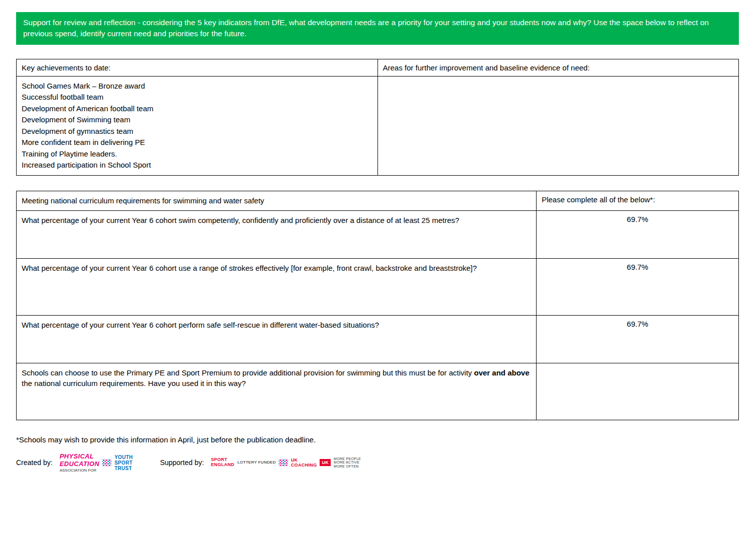Support for review and reflection - considering the 5 key indicators from DfE, what development needs are a priority for your setting and your students now and why? Use the space below to reflect on previous spend, identify current need and priorities for the future.
| Key achievements to date: | Areas for further improvement and baseline evidence of need: |
| School Games Mark – Bronze award Successful football team Development of American football team Development of Swimming team Development of gymnastics team More confident team in delivering PE Training of Playtime leaders. Increased participation in School Sport | |
| Meeting national curriculum requirements for swimming and water safety | Please complete all of the below*: |
| What percentage of your current Year 6 cohort swim competently, confidently and proficiently over a distance of at least 25 metres? | 69.7% |
| What percentage of your current Year 6 cohort use a range of strokes effectively [for example, front crawl, backstroke and breaststroke]? | 69.7% |
| What percentage of your current Year 6 cohort perform safe self-rescue in different water-based situations? | 69.7% |
| Schools can choose to use the Primary PE and Sport Premium to provide additional provision for swimming but this must be for activity over and above the national curriculum requirements. Have you used it in this way? | |
*Schools may wish to provide this information in April, just before the publication deadline.
Created by: Physical
Educationassociation for YOUTH
SPORT
TRUST Supported by: SPORT
ENGLAND LOTTERY FUNDED UK
COACHING UK more people
more active
more often